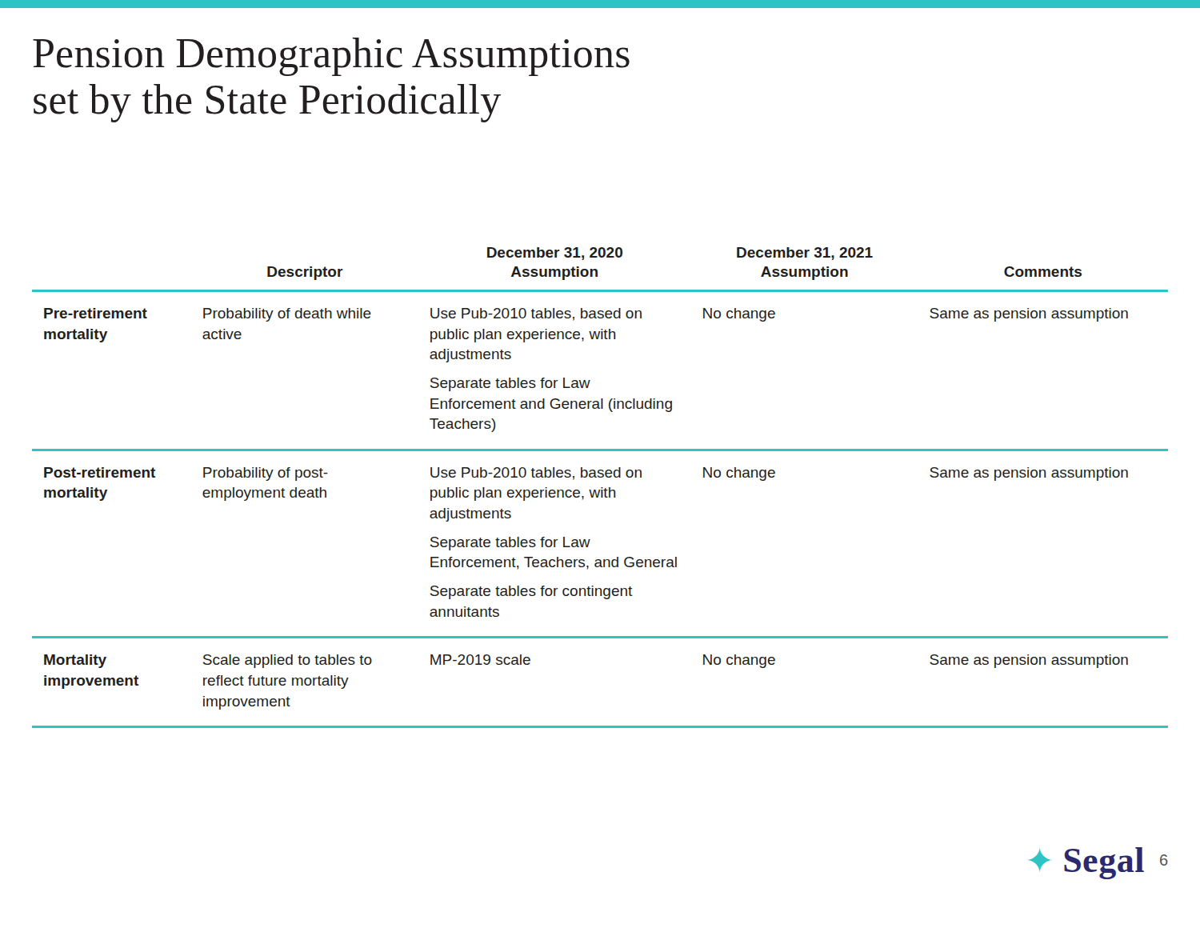Pension Demographic Assumptions
set by the State Periodically
| | Descriptor | December 31, 2020 Assumption | December 31, 2021 Assumption | Comments |
| --- | --- | --- | --- | --- |
| Pre-retirement mortality | Probability of death while active | Use Pub-2010 tables, based on public plan experience, with adjustments Separate tables for Law Enforcement and General (including Teachers) | No change | Same as pension assumption |
| Post-retirement mortality | Probability of post-employment death | Use Pub-2010 tables, based on public plan experience, with adjustments Separate tables for Law Enforcement, Teachers, and General Separate tables for contingent annuitants | No change | Same as pension assumption |
| Mortality improvement | Scale applied to tables to reflect future mortality improvement | MP-2019 scale | No change | Same as pension assumption |
✦ Segal
6